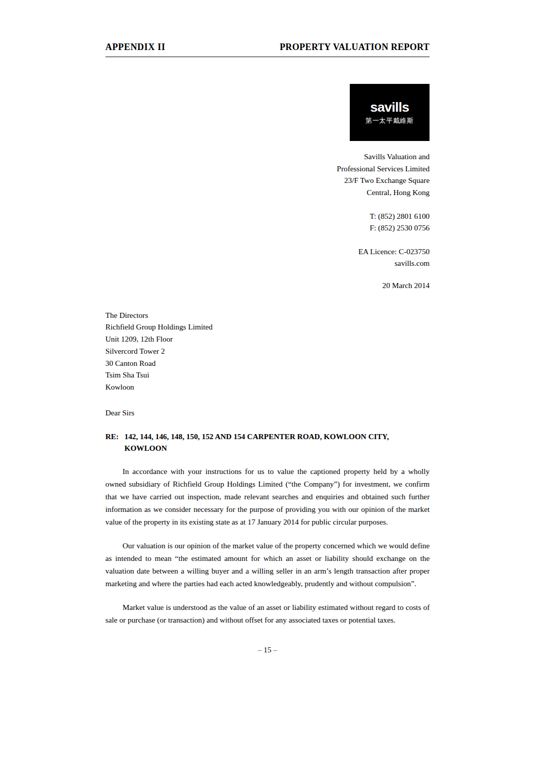APPENDIX II
PROPERTY VALUATION REPORT
savills
第一太平戴維斯
Savills Valuation and
Professional Services Limited
23/F Two Exchange Square
Central, Hong Kong
T: (852) 2801 6100
F: (852) 2530 0756
EA Licence: C-023750
savills.com
20 March 2014
The Directors
Richfield Group Holdings Limited
Unit 1209, 12th Floor
Silvercord Tower 2
30 Canton Road
Tsim Sha Tsui
Kowloon
Dear Sirs
RE:
142, 144, 146, 148, 150, 152 AND 154 CARPENTER ROAD, KOWLOON CITY, KOWLOON
In accordance with your instructions for us to value the captioned property held by a wholly owned subsidiary of Richfield Group Holdings Limited (“the Company”) for investment, we confirm that we have carried out inspection, made relevant searches and enquiries and obtained such further information as we consider necessary for the purpose of providing you with our opinion of the market value of the property in its existing state as at 17 January 2014 for public circular purposes.
Our valuation is our opinion of the market value of the property concerned which we would define as intended to mean “the estimated amount for which an asset or liability should exchange on the valuation date between a willing buyer and a willing seller in an arm’s length transaction after proper marketing and where the parties had each acted knowledgeably, prudently and without compulsion”.
Market value is understood as the value of an asset or liability estimated without regard to costs of sale or purchase (or transaction) and without offset for any associated taxes or potential taxes.
– 15 –